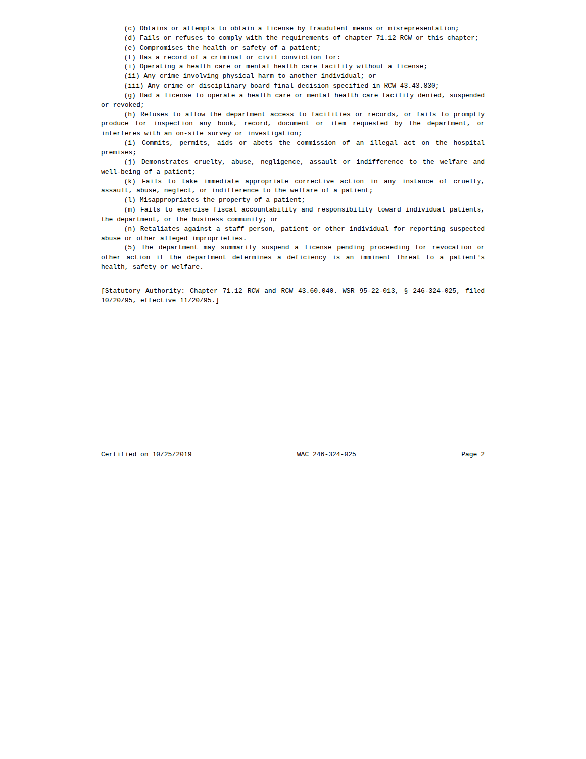(c) Obtains or attempts to obtain a license by fraudulent means or misrepresentation;
(d) Fails or refuses to comply with the requirements of chapter 71.12 RCW or this chapter;
(e) Compromises the health or safety of a patient;
(f) Has a record of a criminal or civil conviction for:
(i) Operating a health care or mental health care facility without a license;
(ii) Any crime involving physical harm to another individual; or
(iii) Any crime or disciplinary board final decision specified in RCW 43.43.830;
(g) Had a license to operate a health care or mental health care facility denied, suspended or revoked;
(h) Refuses to allow the department access to facilities or records, or fails to promptly produce for inspection any book, record, document or item requested by the department, or interferes with an on-site survey or investigation;
(i) Commits, permits, aids or abets the commission of an illegal act on the hospital premises;
(j) Demonstrates cruelty, abuse, negligence, assault or indifference to the welfare and well-being of a patient;
(k) Fails to take immediate appropriate corrective action in any instance of cruelty, assault, abuse, neglect, or indifference to the welfare of a patient;
(l) Misappropriates the property of a patient;
(m) Fails to exercise fiscal accountability and responsibility toward individual patients, the department, or the business community; or
(n) Retaliates against a staff person, patient or other individual for reporting suspected abuse or other alleged improprieties.
(5) The department may summarily suspend a license pending proceeding for revocation or other action if the department determines a deficiency is an imminent threat to a patient's health, safety or welfare.
[Statutory Authority: Chapter 71.12 RCW and RCW 43.60.040. WSR 95-22-013, § 246-324-025, filed 10/20/95, effective 11/20/95.]
Certified on 10/25/2019 WAC 246-324-025 Page 2